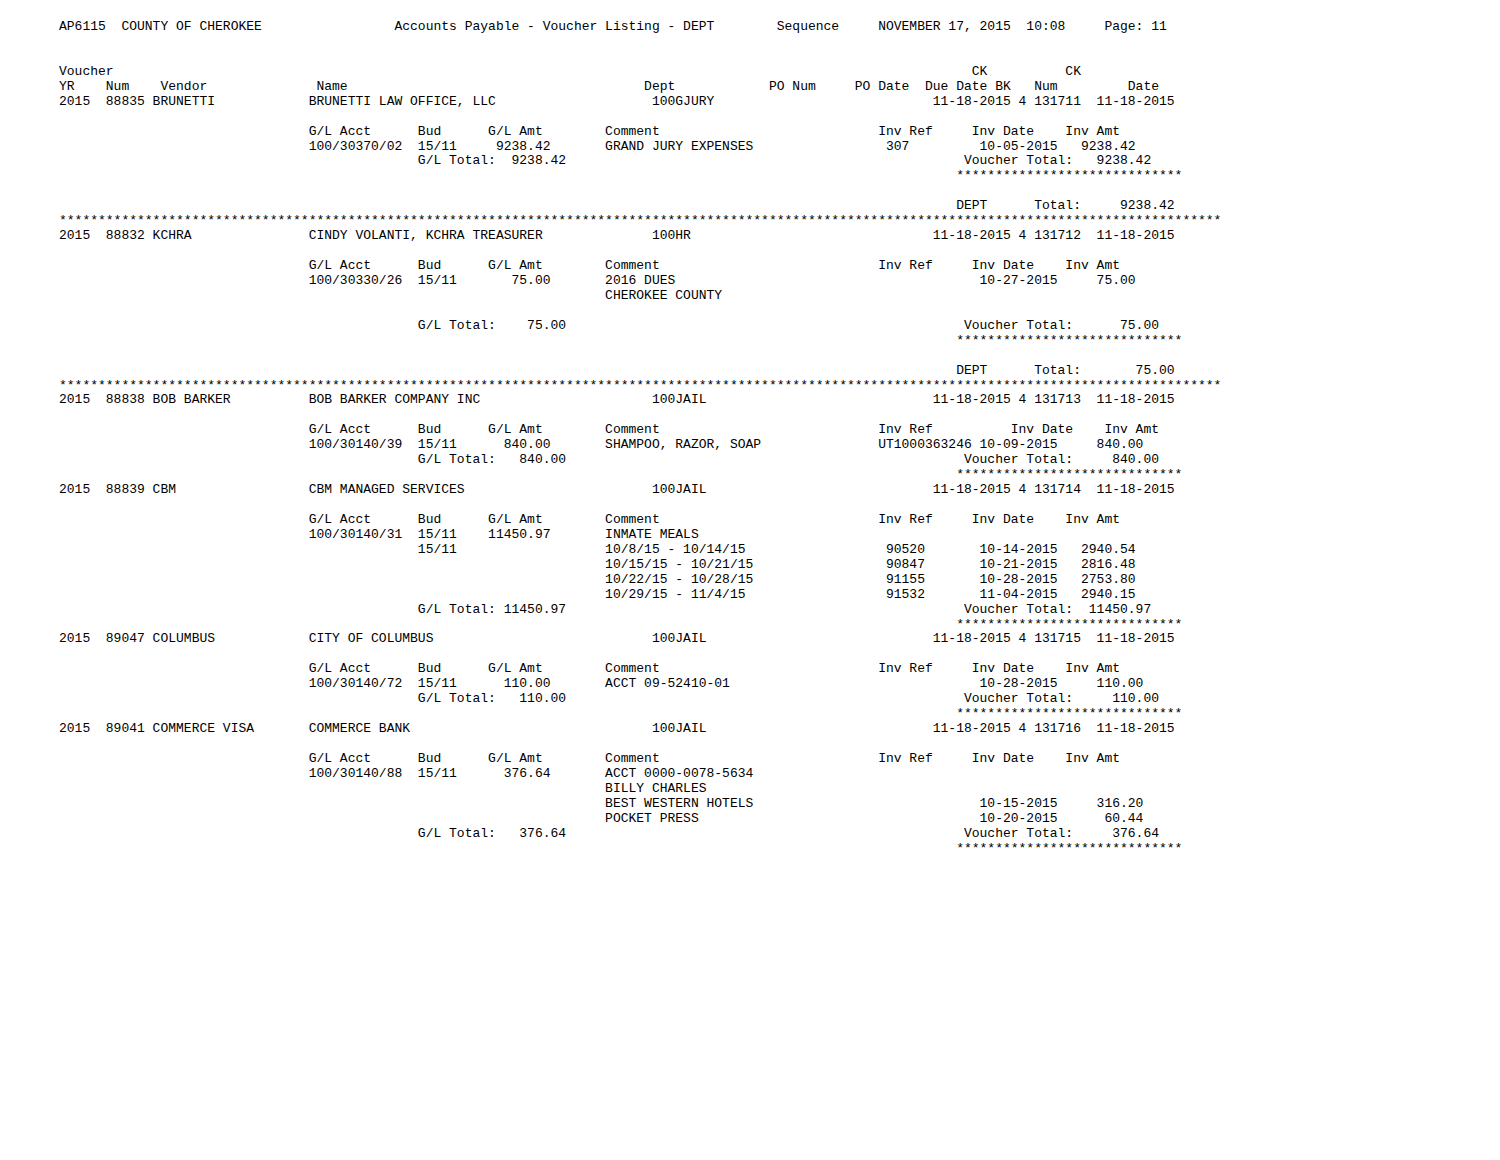AP6115  COUNTY OF CHEROKEE                 Accounts Payable - Voucher Listing - DEPT        Sequence     NOVEMBER 17, 2015  10:08     Page: 11


     Voucher                                                                                                              CK          CK
     YR    Num    Vendor              Name                                      Dept            PO Num     PO Date  Due Date BK   Num         Date
     2015  88835 BRUNETTI            BRUNETTI LAW OFFICE, LLC                    100GJURY                            11-18-2015 4 131711  11-18-2015

                                     G/L Acct      Bud      G/L Amt        Comment                            Inv Ref     Inv Date    Inv Amt
                                     100/30370/02  15/11     9238.42       GRAND JURY EXPENSES                 307         10-05-2015   9238.42
                                                   G/L Total:  9238.42                                                   Voucher Total:   9238.42
                                                                                                                        *****************************

                                                                                                                        DEPT      Total:     9238.42
     *****************************************************************************************************************************************************
     2015  88832 KCHRA               CINDY VOLANTI, KCHRA TREASURER              100HR                               11-18-2015 4 131712  11-18-2015

                                     G/L Acct      Bud      G/L Amt        Comment                            Inv Ref     Inv Date    Inv Amt
                                     100/30330/26  15/11       75.00       2016 DUES                                       10-27-2015     75.00
                                                                           CHEROKEE COUNTY

                                                   G/L Total:    75.00                                                   Voucher Total:      75.00
                                                                                                                        *****************************

                                                                                                                        DEPT      Total:       75.00
     *****************************************************************************************************************************************************
     2015  88838 BOB BARKER          BOB BARKER COMPANY INC                      100JAIL                             11-18-2015 4 131713  11-18-2015

                                     G/L Acct      Bud      G/L Amt        Comment                            Inv Ref          Inv Date    Inv Amt
                                     100/30140/39  15/11      840.00       SHAMPOO, RAZOR, SOAP               UT1000363246 10-09-2015     840.00
                                                   G/L Total:   840.00                                                   Voucher Total:     840.00
                                                                                                                        *****************************
     2015  88839 CBM                 CBM MANAGED SERVICES                        100JAIL                             11-18-2015 4 131714  11-18-2015

                                     G/L Acct      Bud      G/L Amt        Comment                            Inv Ref     Inv Date    Inv Amt
                                     100/30140/31  15/11    11450.97       INMATE MEALS
                                                   15/11                   10/8/15 - 10/14/15                  90520       10-14-2015   2940.54
                                                                           10/15/15 - 10/21/15                 90847       10-21-2015   2816.48
                                                                           10/22/15 - 10/28/15                 91155       10-28-2015   2753.80
                                                                           10/29/15 - 11/4/15                  91532       11-04-2015   2940.15
                                                   G/L Total: 11450.97                                                   Voucher Total:  11450.97
                                                                                                                        *****************************
     2015  89047 COLUMBUS            CITY OF COLUMBUS                            100JAIL                             11-18-2015 4 131715  11-18-2015

                                     G/L Acct      Bud      G/L Amt        Comment                            Inv Ref     Inv Date    Inv Amt
                                     100/30140/72  15/11      110.00       ACCT 09-52410-01                                10-28-2015     110.00
                                                   G/L Total:   110.00                                                   Voucher Total:     110.00
                                                                                                                        *****************************
     2015  89041 COMMERCE VISA       COMMERCE BANK                               100JAIL                             11-18-2015 4 131716  11-18-2015

                                     G/L Acct      Bud      G/L Amt        Comment                            Inv Ref     Inv Date    Inv Amt
                                     100/30140/88  15/11      376.64       ACCT 0000-0078-5634
                                                                           BILLY CHARLES
                                                                           BEST WESTERN HOTELS                             10-15-2015     316.20
                                                                           POCKET PRESS                                    10-20-2015      60.44
                                                   G/L Total:   376.64                                                   Voucher Total:     376.64
                                                                                                                        *****************************